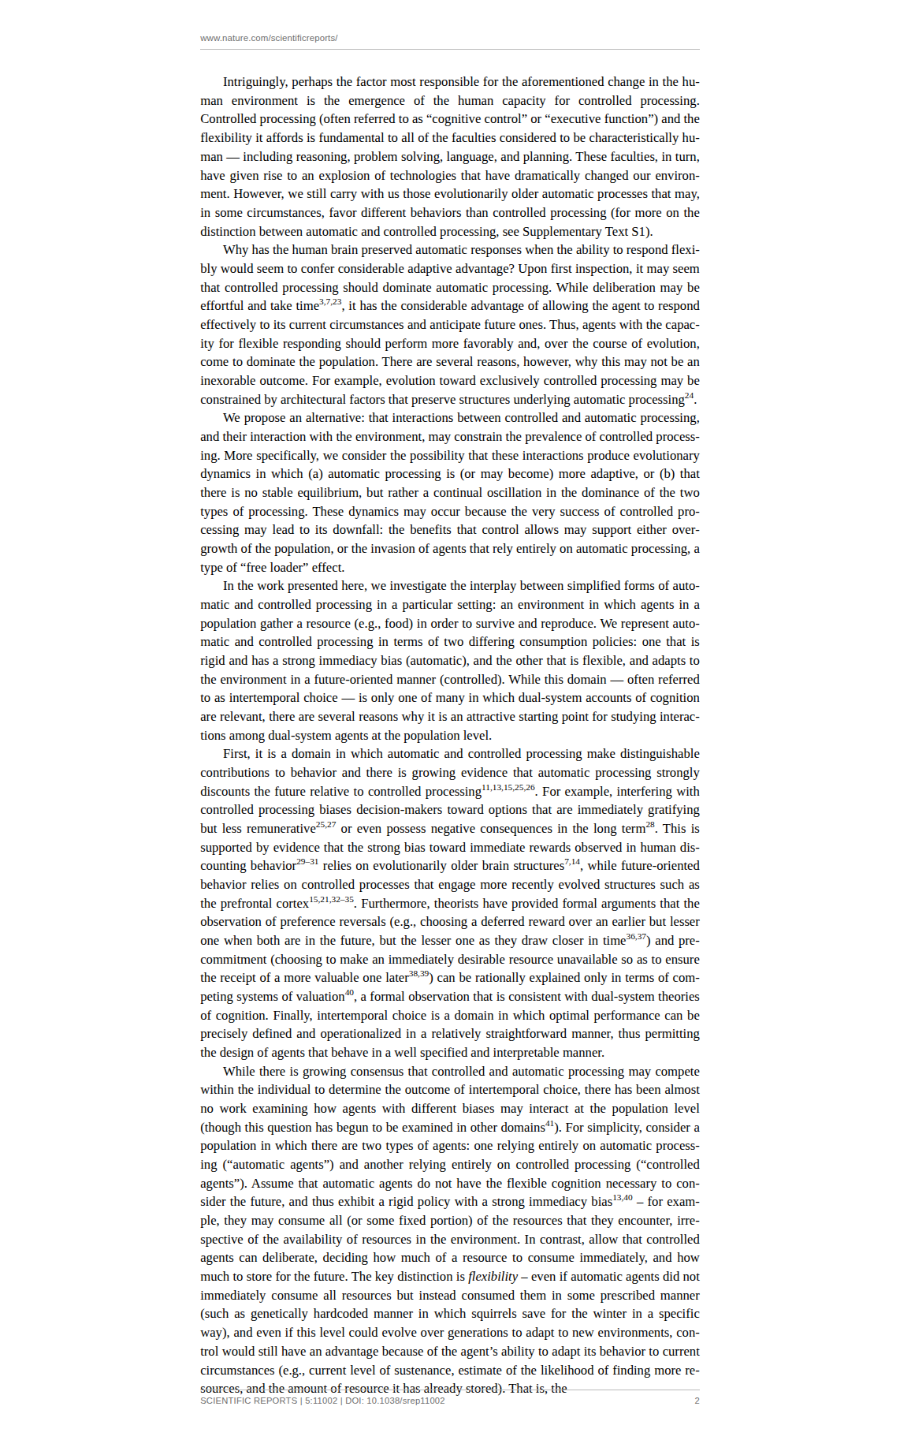www.nature.com/scientificreports/
Intriguingly, perhaps the factor most responsible for the aforementioned change in the human environment is the emergence of the human capacity for controlled processing. Controlled processing (often referred to as “cognitive control” or “executive function”) and the flexibility it affords is fundamental to all of the faculties considered to be characteristically human — including reasoning, problem solving, language, and planning. These faculties, in turn, have given rise to an explosion of technologies that have dramatically changed our environment. However, we still carry with us those evolutionarily older automatic processes that may, in some circumstances, favor different behaviors than controlled processing (for more on the distinction between automatic and controlled processing, see Supplementary Text S1).
Why has the human brain preserved automatic responses when the ability to respond flexibly would seem to confer considerable adaptive advantage? Upon first inspection, it may seem that controlled processing should dominate automatic processing. While deliberation may be effortful and take time3,7,23, it has the considerable advantage of allowing the agent to respond effectively to its current circumstances and anticipate future ones. Thus, agents with the capacity for flexible responding should perform more favorably and, over the course of evolution, come to dominate the population. There are several reasons, however, why this may not be an inexorable outcome. For example, evolution toward exclusively controlled processing may be constrained by architectural factors that preserve structures underlying automatic processing24.
We propose an alternative: that interactions between controlled and automatic processing, and their interaction with the environment, may constrain the prevalence of controlled processing. More specifically, we consider the possibility that these interactions produce evolutionary dynamics in which (a) automatic processing is (or may become) more adaptive, or (b) that there is no stable equilibrium, but rather a continual oscillation in the dominance of the two types of processing. These dynamics may occur because the very success of controlled processing may lead to its downfall: the benefits that control allows may support either overgrowth of the population, or the invasion of agents that rely entirely on automatic processing, a type of “free loader” effect.
In the work presented here, we investigate the interplay between simplified forms of automatic and controlled processing in a particular setting: an environment in which agents in a population gather a resource (e.g., food) in order to survive and reproduce. We represent automatic and controlled processing in terms of two differing consumption policies: one that is rigid and has a strong immediacy bias (automatic), and the other that is flexible, and adapts to the environment in a future-oriented manner (controlled). While this domain — often referred to as intertemporal choice — is only one of many in which dual-system accounts of cognition are relevant, there are several reasons why it is an attractive starting point for studying interactions among dual-system agents at the population level.
First, it is a domain in which automatic and controlled processing make distinguishable contributions to behavior and there is growing evidence that automatic processing strongly discounts the future relative to controlled processing11,13,15,25,26. For example, interfering with controlled processing biases decision-makers toward options that are immediately gratifying but less remunerative25,27 or even possess negative consequences in the long term28. This is supported by evidence that the strong bias toward immediate rewards observed in human discounting behavior29–31 relies on evolutionarily older brain structures7,14, while future-oriented behavior relies on controlled processes that engage more recently evolved structures such as the prefrontal cortex15,21,32–35. Furthermore, theorists have provided formal arguments that the observation of preference reversals (e.g., choosing a deferred reward over an earlier but lesser one when both are in the future, but the lesser one as they draw closer in time36,37) and pre-commitment (choosing to make an immediately desirable resource unavailable so as to ensure the receipt of a more valuable one later38,39) can be rationally explained only in terms of competing systems of valuation40, a formal observation that is consistent with dual-system theories of cognition. Finally, intertemporal choice is a domain in which optimal performance can be precisely defined and operationalized in a relatively straightforward manner, thus permitting the design of agents that behave in a well specified and interpretable manner.
While there is growing consensus that controlled and automatic processing may compete within the individual to determine the outcome of intertemporal choice, there has been almost no work examining how agents with different biases may interact at the population level (though this question has begun to be examined in other domains41). For simplicity, consider a population in which there are two types of agents: one relying entirely on automatic processing (“automatic agents”) and another relying entirely on controlled processing (“controlled agents”). Assume that automatic agents do not have the flexible cognition necessary to consider the future, and thus exhibit a rigid policy with a strong immediacy bias13,40 – for example, they may consume all (or some fixed portion) of the resources that they encounter, irrespective of the availability of resources in the environment. In contrast, allow that controlled agents can deliberate, deciding how much of a resource to consume immediately, and how much to store for the future. The key distinction is flexibility – even if automatic agents did not immediately consume all resources but instead consumed them in some prescribed manner (such as genetically hardcoded manner in which squirrels save for the winter in a specific way), and even if this level could evolve over generations to adapt to new environments, control would still have an advantage because of the agent’s ability to adapt its behavior to current circumstances (e.g., current level of sustenance, estimate of the likelihood of finding more resources, and the amount of resource it has already stored). That is, the
SCIENTIFIC REPORTS | 5:11002 | DOI: 10.1038/srep11002
2